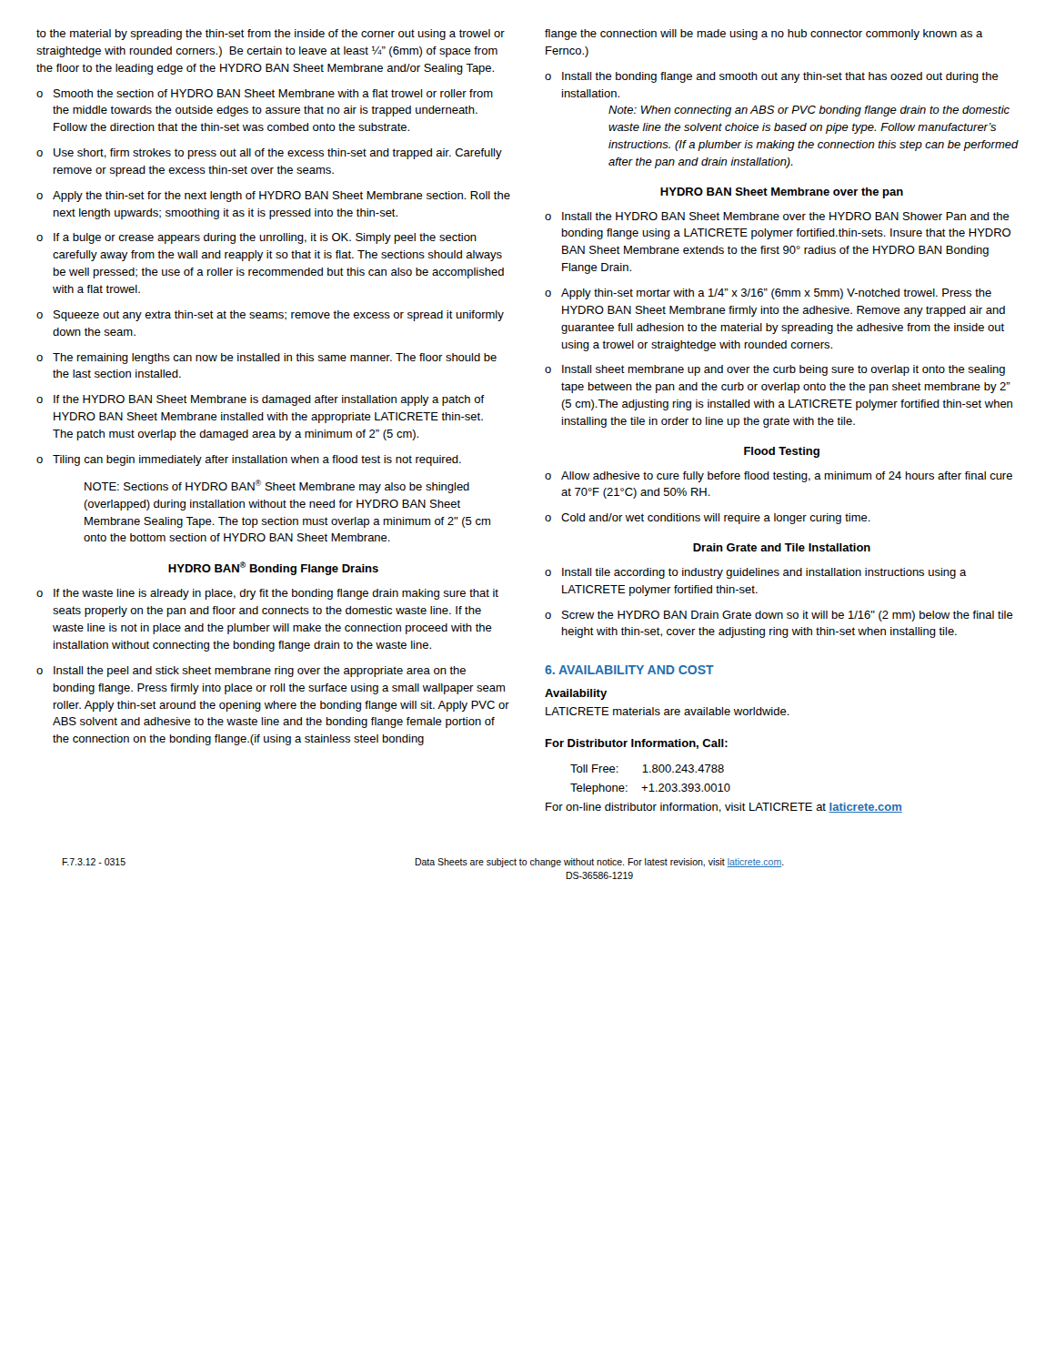to the material by spreading the thin-set from the inside of the corner out using a trowel or straightedge with rounded corners.) Be certain to leave at least ¼” (6mm) of space from the floor to the leading edge of the HYDRO BAN Sheet Membrane and/or Sealing Tape.
Smooth the section of HYDRO BAN Sheet Membrane with a flat trowel or roller from the middle towards the outside edges to assure that no air is trapped underneath. Follow the direction that the thin-set was combed onto the substrate.
Use short, firm strokes to press out all of the excess thin-set and trapped air. Carefully remove or spread the excess thin-set over the seams.
Apply the thin-set for the next length of HYDRO BAN Sheet Membrane section. Roll the next length upwards; smoothing it as it is pressed into the thin-set.
If a bulge or crease appears during the unrolling, it is OK. Simply peel the section carefully away from the wall and reapply it so that it is flat. The sections should always be well pressed; the use of a roller is recommended but this can also be accomplished with a flat trowel.
Squeeze out any extra thin-set at the seams; remove the excess or spread it uniformly down the seam.
The remaining lengths can now be installed in this same manner. The floor should be the last section installed.
If the HYDRO BAN Sheet Membrane is damaged after installation apply a patch of HYDRO BAN Sheet Membrane installed with the appropriate LATICRETE thin-set. The patch must overlap the damaged area by a minimum of 2” (5 cm).
Tiling can begin immediately after installation when a flood test is not required.
NOTE: Sections of HYDRO BAN® Sheet Membrane may also be shingled (overlapped) during installation without the need for HYDRO BAN Sheet Membrane Sealing Tape. The top section must overlap a minimum of 2" (5 cm onto the bottom section of HYDRO BAN Sheet Membrane.
HYDRO BAN® Bonding Flange Drains
If the waste line is already in place, dry fit the bonding flange drain making sure that it seats properly on the pan and floor and connects to the domestic waste line. If the waste line is not in place and the plumber will make the connection proceed with the installation without connecting the bonding flange drain to the waste line.
Install the peel and stick sheet membrane ring over the appropriate area on the bonding flange. Press firmly into place or roll the surface using a small wallpaper seam roller. Apply thin-set around the opening where the bonding flange will sit. Apply PVC or ABS solvent and adhesive to the waste line and the bonding flange female portion of the connection on the bonding flange.(if using a stainless steel bonding
flange the connection will be made using a no hub connector commonly known as a Fernco.)
Install the bonding flange and smooth out any thin-set that has oozed out during the installation.
Note: When connecting an ABS or PVC bonding flange drain to the domestic waste line the solvent choice is based on pipe type. Follow manufacturer’s instructions. (If a plumber is making the connection this step can be performed after the pan and drain installation).
HYDRO BAN Sheet Membrane over the pan
Install the HYDRO BAN Sheet Membrane over the HYDRO BAN Shower Pan and the bonding flange using a LATICRETE polymer fortified.thin-sets. Insure that the HYDRO BAN Sheet Membrane extends to the first 90° radius of the HYDRO BAN Bonding Flange Drain.
Apply thin-set mortar with a 1/4” x 3/16” (6mm x 5mm) V-notched trowel. Press the HYDRO BAN Sheet Membrane firmly into the adhesive. Remove any trapped air and guarantee full adhesion to the material by spreading the adhesive from the inside out using a trowel or straightedge with rounded corners.
Install sheet membrane up and over the curb being sure to overlap it onto the sealing tape between the pan and the curb or overlap onto the the pan sheet membrane by 2” (5 cm).The adjusting ring is installed with a LATICRETE polymer fortified thin-set when installing the tile in order to line up the grate with the tile.
Flood Testing
Allow adhesive to cure fully before flood testing, a minimum of 24 hours after final cure at 70°F (21°C) and 50% RH.
Cold and/or wet conditions will require a longer curing time.
Drain Grate and Tile Installation
Install tile according to industry guidelines and installation instructions using a LATICRETE polymer fortified thin-set.
Screw the HYDRO BAN Drain Grate down so it will be 1/16" (2 mm) below the final tile height with thin-set, cover the adjusting ring with thin-set when installing tile.
6. AVAILABILITY AND COST
Availability
LATICRETE materials are available worldwide.
For Distributor Information, Call:
Toll Free: 1.800.243.4788
Telephone: +1.203.393.0010
For on-line distributor information, visit LATICRETE at laticrete.com
F.7.3.12 - 0315
Data Sheets are subject to change without notice. For latest revision, visit laticrete.com.
DS-36586-1219